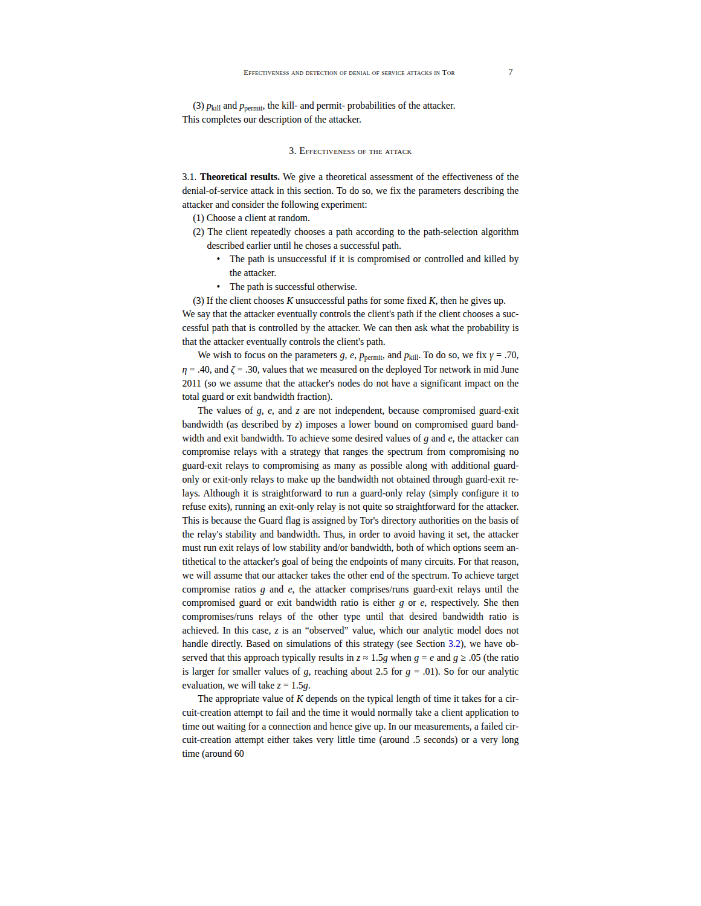Effectiveness and detection of denial of service attacks in Tor 7
(3) pkill and ppermit, the kill- and permit- probabilities of the attacker.
This completes our description of the attacker.
3. Effectiveness of the attack
3.1. Theoretical results. We give a theoretical assessment of the effectiveness of the denial-of-service attack in this section. To do so, we fix the parameters describing the attacker and consider the following experiment:
(1) Choose a client at random.
(2) The client repeatedly chooses a path according to the path-selection algorithm described earlier until he choses a successful path.
The path is unsuccessful if it is compromised or controlled and killed by the attacker.
The path is successful otherwise.
(3) If the client chooses K unsuccessful paths for some fixed K, then he gives up.
We say that the attacker eventually controls the client's path if the client chooses a successful path that is controlled by the attacker. We can then ask what the probability is that the attacker eventually controls the client's path.
We wish to focus on the parameters g, e, ppermit, and pkill. To do so, we fix γ = .70, η = .40, and ζ = .30, values that we measured on the deployed Tor network in mid June 2011 (so we assume that the attacker's nodes do not have a significant impact on the total guard or exit bandwidth fraction).
The values of g, e, and z are not independent, because compromised guard-exit bandwidth (as described by z) imposes a lower bound on compromised guard bandwidth and exit bandwidth. To achieve some desired values of g and e, the attacker can compromise relays with a strategy that ranges the spectrum from compromising no guard-exit relays to compromising as many as possible along with additional guard-only or exit-only relays to make up the bandwidth not obtained through guard-exit relays. Although it is straightforward to run a guard-only relay (simply configure it to refuse exits), running an exit-only relay is not quite so straightforward for the attacker. This is because the Guard flag is assigned by Tor's directory authorities on the basis of the relay's stability and bandwidth. Thus, in order to avoid having it set, the attacker must run exit relays of low stability and/or bandwidth, both of which options seem antithetical to the attacker's goal of being the endpoints of many circuits. For that reason, we will assume that our attacker takes the other end of the spectrum. To achieve target compromise ratios g and e, the attacker comprises/runs guard-exit relays until the compromised guard or exit bandwidth ratio is either g or e, respectively. She then compromises/runs relays of the other type until that desired bandwidth ratio is achieved. In this case, z is an “observed” value, which our analytic model does not handle directly. Based on simulations of this strategy (see Section 3.2), we have observed that this approach typically results in z ≈ 1.5g when g = e and g ≥ .05 (the ratio is larger for smaller values of g, reaching about 2.5 for g = .01). So for our analytic evaluation, we will take z = 1.5g.
The appropriate value of K depends on the typical length of time it takes for a circuit-creation attempt to fail and the time it would normally take a client application to time out waiting for a connection and hence give up. In our measurements, a failed circuit-creation attempt either takes very little time (around .5 seconds) or a very long time (around 60